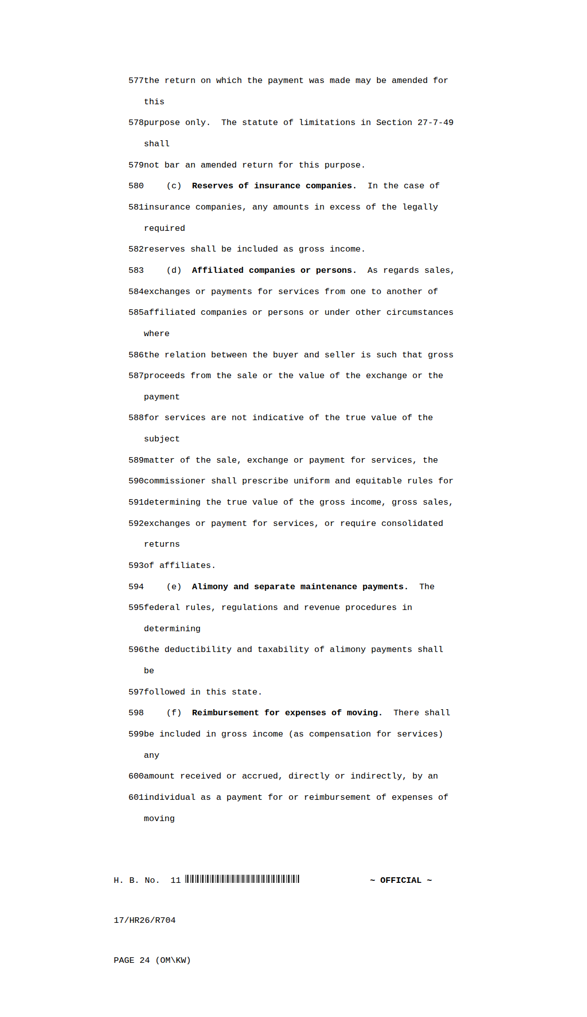| 577 | the return on which the payment was made may be amended for this |
| 578 | purpose only. The statute of limitations in Section 27-7-49 shall |
| 579 | not bar an amended return for this purpose. |
| 580 | (c) Reserves of insurance companies. In the case of |
| 581 | insurance companies, any amounts in excess of the legally required |
| 582 | reserves shall be included as gross income. |
| 583 | (d) Affiliated companies or persons. As regards sales, |
| 584 | exchanges or payments for services from one to another of |
| 585 | affiliated companies or persons or under other circumstances where |
| 586 | the relation between the buyer and seller is such that gross |
| 587 | proceeds from the sale or the value of the exchange or the payment |
| 588 | for services are not indicative of the true value of the subject |
| 589 | matter of the sale, exchange or payment for services, the |
| 590 | commissioner shall prescribe uniform and equitable rules for |
| 591 | determining the true value of the gross income, gross sales, |
| 592 | exchanges or payment for services, or require consolidated returns |
| 593 | of affiliates. |
| 594 | (e) Alimony and separate maintenance payments. The |
| 595 | federal rules, regulations and revenue procedures in determining |
| 596 | the deductibility and taxability of alimony payments shall be |
| 597 | followed in this state. |
| 598 | (f) Reimbursement for expenses of moving. There shall |
| 599 | be included in gross income (as compensation for services) any |
| 600 | amount received or accrued, directly or indirectly, by an |
| 601 | individual as a payment for or reimbursement of expenses of moving |
H. B. No. 11 ~ OFFICIAL ~
17/HR26/R704
PAGE 24 (OM\KW)